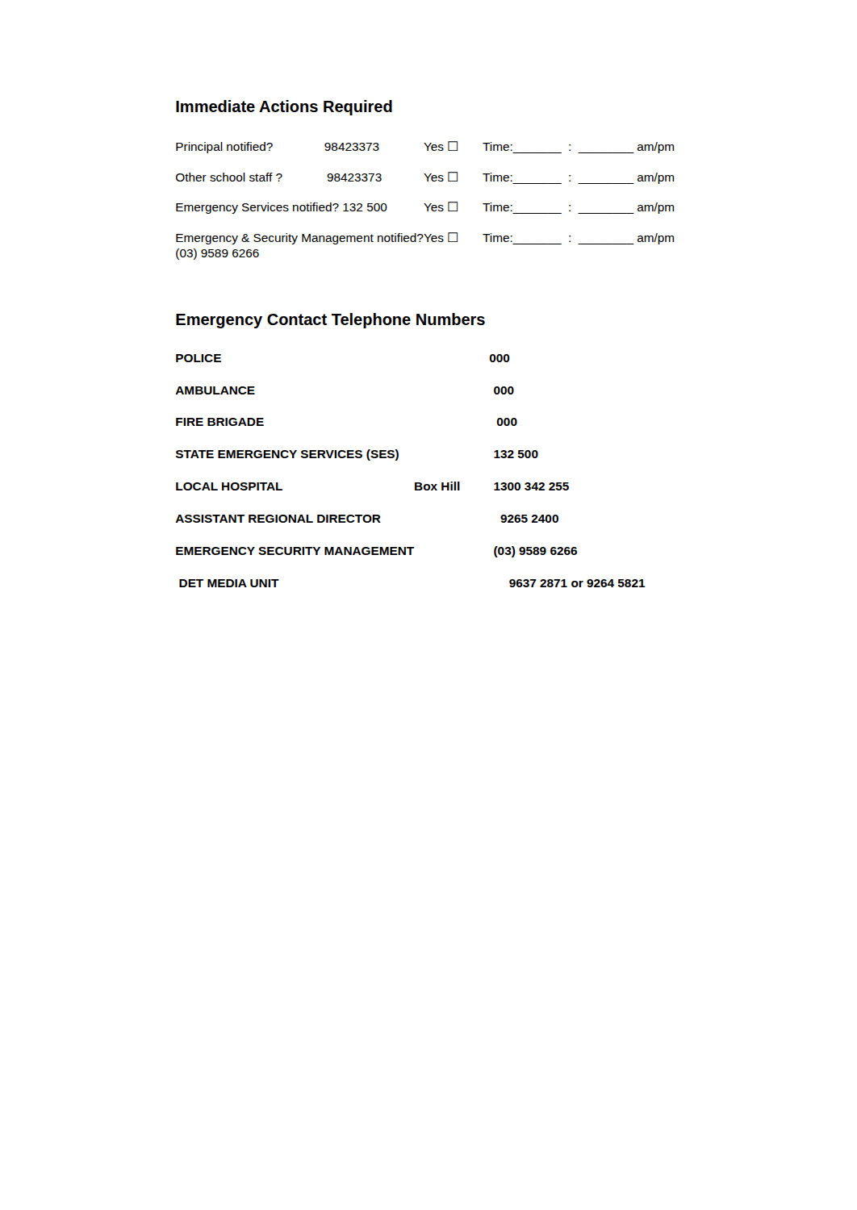Immediate Actions Required
| Principal notified? 98423373 | Yes ☐ | Time:_______ : ________ am/pm |
| Other school staff ? 98423373 | Yes ☐ | Time:_______ : ________ am/pm |
| Emergency Services notified? 132 500 | Yes ☐ | Time:_______ : ________ am/pm |
| Emergency & Security Management notified? (03) 9589 6266 | Yes ☐ | Time:_______ : ________ am/pm |
Emergency Contact Telephone Numbers
| POLICE | | 000 |
| AMBULANCE | | 000 |
| FIRE BRIGADE | | 000 |
| STATE EMERGENCY SERVICES (SES) | | 132 500 |
| LOCAL HOSPITAL | Box Hill | 1300 342 255 |
| ASSISTANT REGIONAL DIRECTOR | | 9265 2400 |
| EMERGENCY SECURITY MANAGEMENT | | (03) 9589 6266 |
| DET MEDIA UNIT | | 9637 2871 or 9264 5821 |